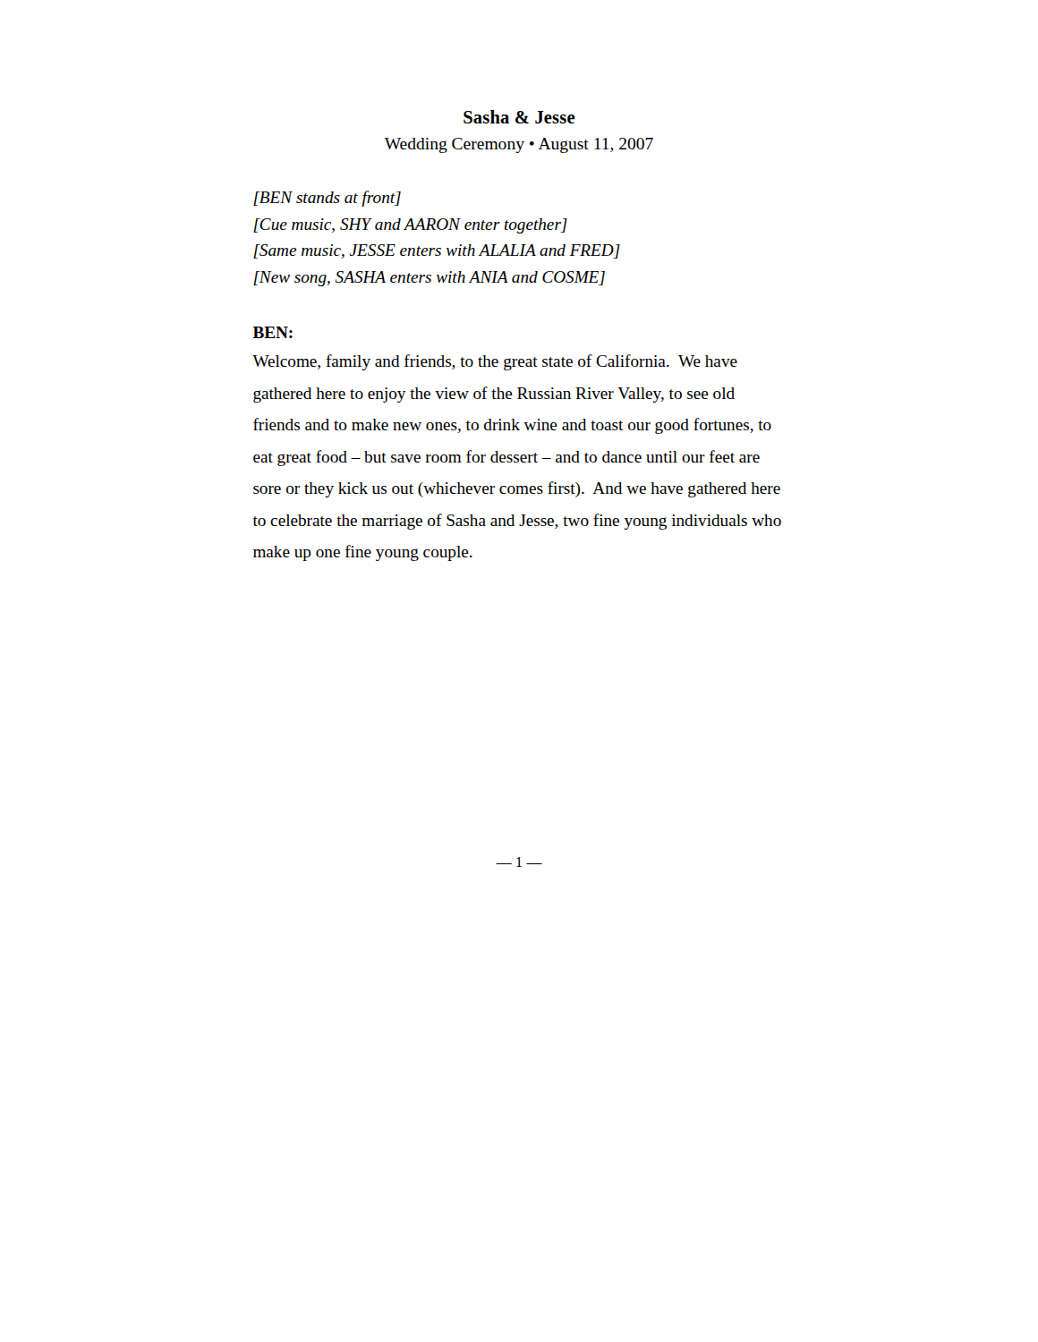Sasha & Jesse
Wedding Ceremony • August 11, 2007
[BEN stands at front]
[Cue music, SHY and AARON enter together]
[Same music, JESSE enters with ALALIA and FRED]
[New song, SASHA enters with ANIA and COSME]
BEN:
Welcome, family and friends, to the great state of California. We have gathered here to enjoy the view of the Russian River Valley, to see old friends and to make new ones, to drink wine and toast our good fortunes, to eat great food – but save room for dessert – and to dance until our feet are sore or they kick us out (whichever comes first). And we have gathered here to celebrate the marriage of Sasha and Jesse, two fine young individuals who make up one fine young couple.
— 1 —